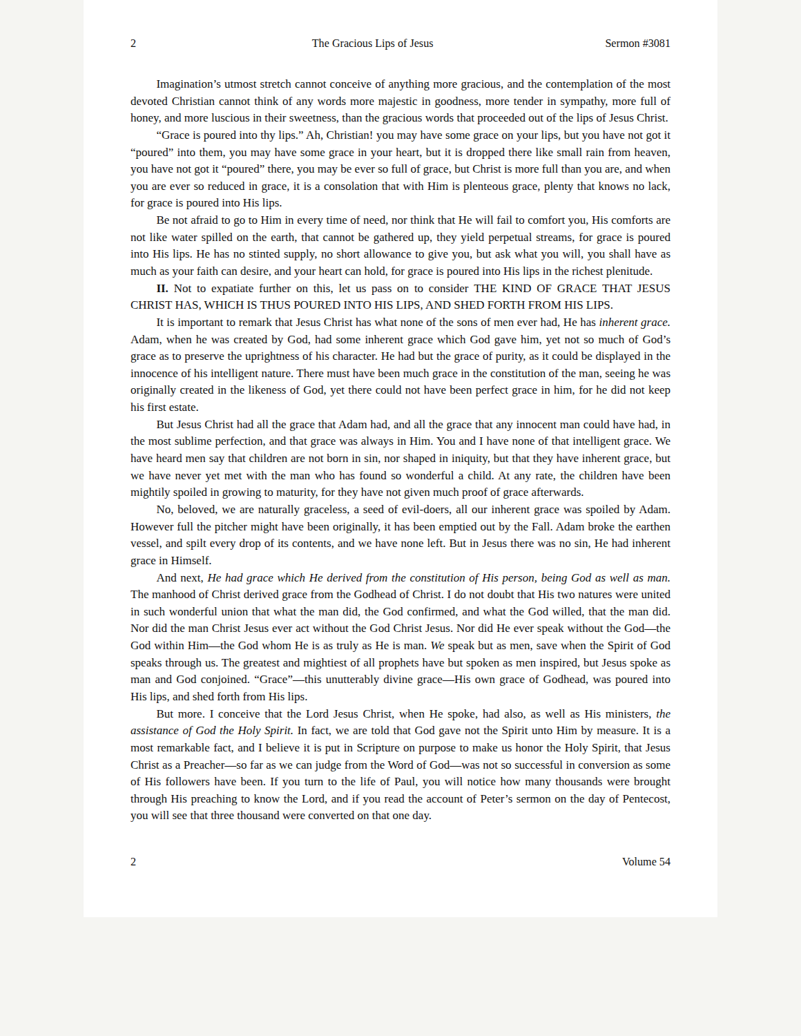2
The Gracious Lips of Jesus
Sermon #3081
Imagination’s utmost stretch cannot conceive of anything more gracious, and the contemplation of the most devoted Christian cannot think of any words more majestic in goodness, more tender in sympathy, more full of honey, and more luscious in their sweetness, than the gracious words that proceeded out of the lips of Jesus Christ.
“Grace is poured into thy lips.” Ah, Christian! you may have some grace on your lips, but you have not got it “poured” into them, you may have some grace in your heart, but it is dropped there like small rain from heaven, you have not got it “poured” there, you may be ever so full of grace, but Christ is more full than you are, and when you are ever so reduced in grace, it is a consolation that with Him is plenteous grace, plenty that knows no lack, for grace is poured into His lips.
Be not afraid to go to Him in every time of need, nor think that He will fail to comfort you, His comforts are not like water spilled on the earth, that cannot be gathered up, they yield perpetual streams, for grace is poured into His lips. He has no stinted supply, no short allowance to give you, but ask what you will, you shall have as much as your faith can desire, and your heart can hold, for grace is poured into His lips in the richest plenitude.
II. Not to expatiate further on this, let us pass on to consider THE KIND OF GRACE THAT JESUS CHRIST HAS, WHICH IS THUS POURED INTO HIS LIPS, AND SHED FORTH FROM HIS LIPS.
It is important to remark that Jesus Christ has what none of the sons of men ever had, He has inherent grace. Adam, when he was created by God, had some inherent grace which God gave him, yet not so much of God’s grace as to preserve the uprightness of his character. He had but the grace of purity, as it could be displayed in the innocence of his intelligent nature. There must have been much grace in the constitution of the man, seeing he was originally created in the likeness of God, yet there could not have been perfect grace in him, for he did not keep his first estate.
But Jesus Christ had all the grace that Adam had, and all the grace that any innocent man could have had, in the most sublime perfection, and that grace was always in Him. You and I have none of that intelligent grace. We have heard men say that children are not born in sin, nor shaped in iniquity, but that they have inherent grace, but we have never yet met with the man who has found so wonderful a child. At any rate, the children have been mightily spoiled in growing to maturity, for they have not given much proof of grace afterwards.
No, beloved, we are naturally graceless, a seed of evil-doers, all our inherent grace was spoiled by Adam. However full the pitcher might have been originally, it has been emptied out by the Fall. Adam broke the earthen vessel, and spilt every drop of its contents, and we have none left. But in Jesus there was no sin, He had inherent grace in Himself.
And next, He had grace which He derived from the constitution of His person, being God as well as man. The manhood of Christ derived grace from the Godhead of Christ. I do not doubt that His two natures were united in such wonderful union that what the man did, the God confirmed, and what the God willed, that the man did. Nor did the man Christ Jesus ever act without the God Christ Jesus. Nor did He ever speak without the God—the God within Him—the God whom He is as truly as He is man. We speak but as men, save when the Spirit of God speaks through us. The greatest and mightiest of all prophets have but spoken as men inspired, but Jesus spoke as man and God conjoined. “Grace”—this unutterably divine grace—His own grace of Godhead, was poured into His lips, and shed forth from His lips.
But more. I conceive that the Lord Jesus Christ, when He spoke, had also, as well as His ministers, the assistance of God the Holy Spirit. In fact, we are told that God gave not the Spirit unto Him by measure. It is a most remarkable fact, and I believe it is put in Scripture on purpose to make us honor the Holy Spirit, that Jesus Christ as a Preacher—so far as we can judge from the Word of God—was not so successful in conversion as some of His followers have been. If you turn to the life of Paul, you will notice how many thousands were brought through His preaching to know the Lord, and if you read the account of Peter’s sermon on the day of Pentecost, you will see that three thousand were converted on that one day.
2
Volume 54